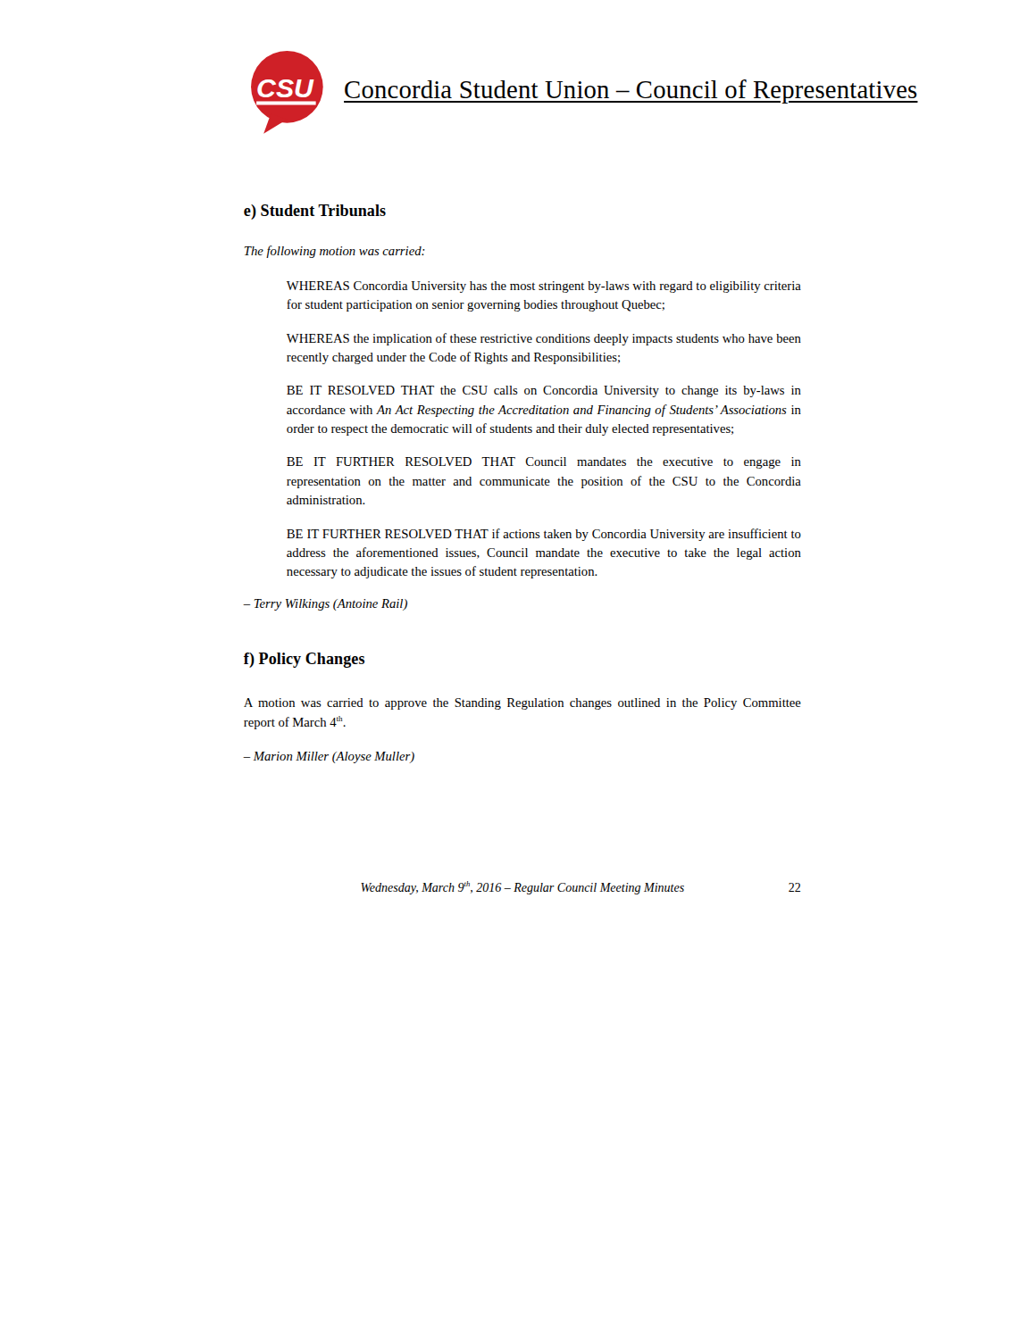CSU
Concordia Student Union – Council of Representatives
e) Student Tribunals
The following motion was carried:
WHEREAS Concordia University has the most stringent by-laws with regard to eligibility criteria for student participation on senior governing bodies throughout Quebec;
WHEREAS the implication of these restrictive conditions deeply impacts students who have been recently charged under the Code of Rights and Responsibilities;
BE IT RESOLVED THAT the CSU calls on Concordia University to change its by-laws in accordance with An Act Respecting the Accreditation and Financing of Students’ Associations in order to respect the democratic will of students and their duly elected representatives;
BE IT FURTHER RESOLVED THAT Council mandates the executive to engage in representation on the matter and communicate the position of the CSU to the Concordia administration.
BE IT FURTHER RESOLVED THAT if actions taken by Concordia University are insufficient to address the aforementioned issues, Council mandate the executive to take the legal action necessary to adjudicate the issues of student representation.
– Terry Wilkings (Antoine Rail)
f) Policy Changes
A motion was carried to approve the Standing Regulation changes outlined in the Policy Committee report of March 4th.
– Marion Miller (Aloyse Muller)
Wednesday, March 9th, 2016 – Regular Council Meeting Minutes
22